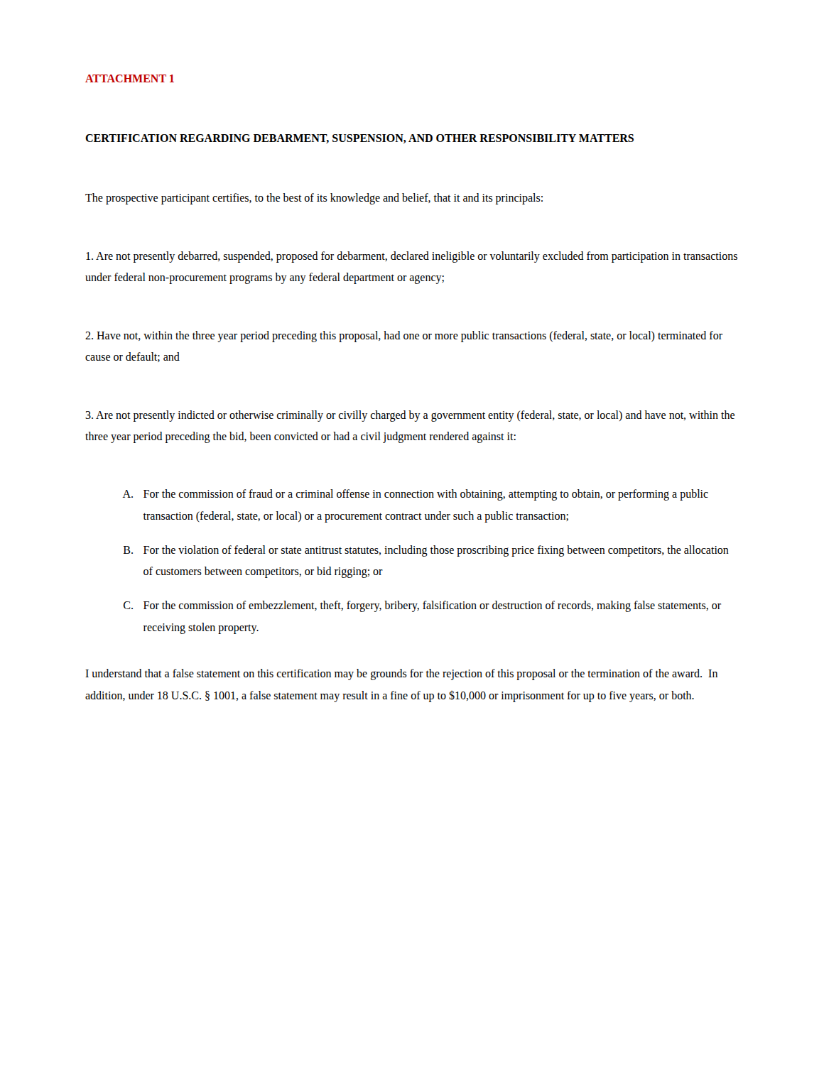ATTACHMENT 1
CERTIFICATION REGARDING DEBARMENT, SUSPENSION, AND OTHER RESPONSIBILITY MATTERS
The prospective participant certifies, to the best of its knowledge and belief, that it and its principals:
1. Are not presently debarred, suspended, proposed for debarment, declared ineligible or voluntarily excluded from participation in transactions under federal non-procurement programs by any federal department or agency;
2. Have not, within the three year period preceding this proposal, had one or more public transactions (federal, state, or local) terminated for cause or default; and
3. Are not presently indicted or otherwise criminally or civilly charged by a government entity (federal, state, or local) and have not, within the three year period preceding the bid, been convicted or had a civil judgment rendered against it:
For the commission of fraud or a criminal offense in connection with obtaining, attempting to obtain, or performing a public transaction (federal, state, or local) or a procurement contract under such a public transaction;
For the violation of federal or state antitrust statutes, including those proscribing price fixing between competitors, the allocation of customers between competitors, or bid rigging; or
For the commission of embezzlement, theft, forgery, bribery, falsification or destruction of records, making false statements, or receiving stolen property.
I understand that a false statement on this certification may be grounds for the rejection of this proposal or the termination of the award. In addition, under 18 U.S.C. § 1001, a false statement may result in a fine of up to $10,000 or imprisonment for up to five years, or both.